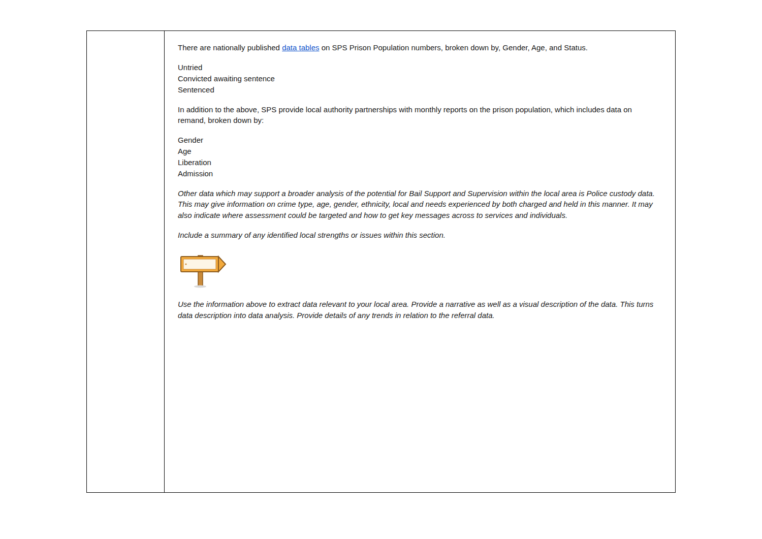| | There are nationally published data tables on SPS Prison Population numbers, broken down by, Gender, Age, and Status. Untried Convicted awaiting sentence Sentenced In addition to the above, SPS provide local authority partnerships with monthly reports on the prison population, which includes data on remand, broken down by: Gender Age Liberation Admission Other data which may support a broader analysis of the potential for Bail Support and Supervision within the local area is Police custody data. This may give information on crime type, age, gender, ethnicity, local and needs experienced by both charged and held in this manner. It may also indicate where assessment could be targeted and how to get key messages across to services and individuals. Include a summary of any identified local strengths or issues within this section. Use the information above to extract data relevant to your local area. Provide a narrative as well as a visual description of the data. This turns data description into data analysis. Provide details of any trends in relation to the referral data. |